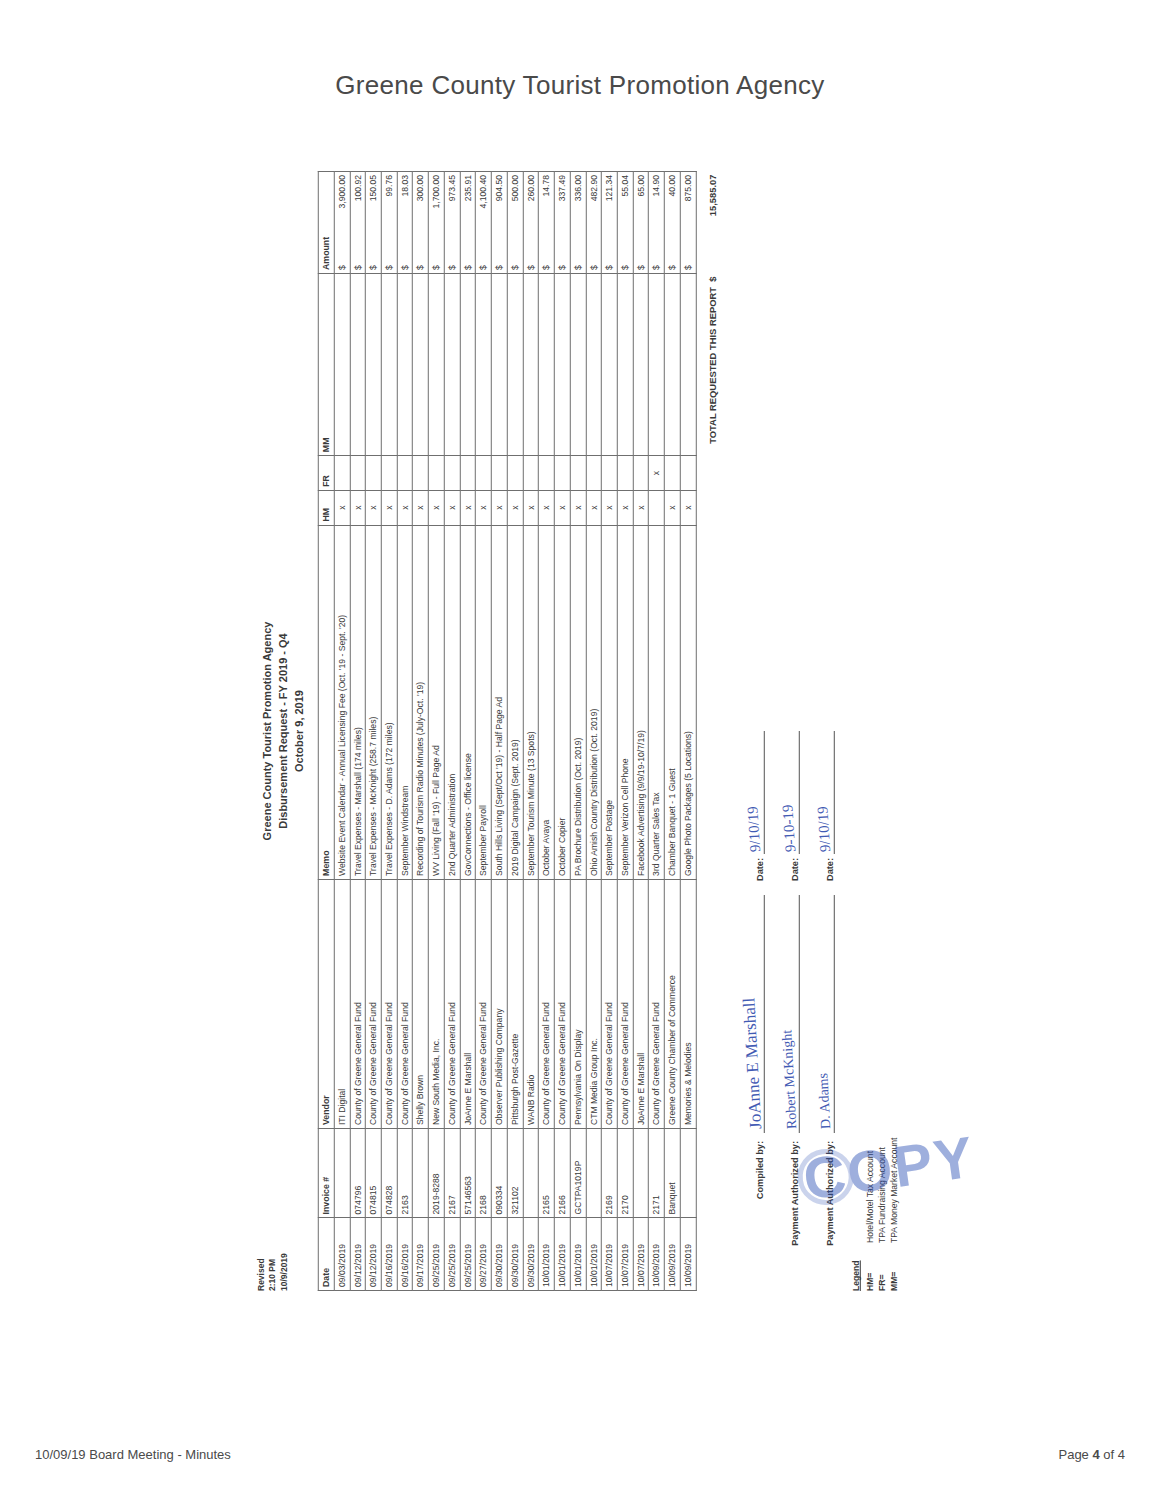Greene County Tourist Promotion Agency
Revised
2:10 PM
10/9/2019
Greene County Tourist Promotion Agency
Disbursement Request - FY 2019 - Q4
October 9, 2019
| Date | Invoice # | Vendor | Memo | HM | FR | MM | Amount |
| --- | --- | --- | --- | --- | --- | --- | --- |
| 09/03/2019 | | ITI Digital | Website Event Calendar - Annual Licensing Fee (Oct. '19 - Sept. '20) | x | | | $ 3,900.00 |
| 09/12/2019 | 074796 | County of Greene General Fund | Travel Expenses - Marshall (174 miles) | x | | | $ 100.92 |
| 09/12/2019 | 074815 | County of Greene General Fund | Travel Expenses - McKnight (258.7 miles) | x | | | $ 150.05 |
| 09/16/2019 | 074828 | County of Greene General Fund | Travel Expenses - D. Adams (172 miles) | x | | | $ 99.76 |
| 09/16/2019 | 2163 | County of Greene General Fund | September Windstream | x | | | $ 18.03 |
| 09/17/2019 | | Shelly Brown | Recording of Tourism Radio Minutes (July-Oct. '19) | x | | | $ 300.00 |
| 09/25/2019 | 2019-8288 | New South Media, Inc. | WV Living (Fall '19) - Full Page Ad | x | | | $ 1,700.00 |
| 09/25/2019 | 2167 | County of Greene General Fund | 2nd Quarter Administration | x | | | $ 973.45 |
| 09/25/2019 | 57146563 | JoAnne E Marshall | GovConnections - Office license | x | | | $ 235.91 |
| 09/27/2019 | 2168 | County of Greene General Fund | September Payroll | x | | | $ 4,100.40 |
| 09/30/2019 | 090334 | Observer Publishing Company | South Hills Living (Sept/Oct '19) - Half Page Ad | x | | | $ 904.50 |
| 09/30/2019 | 321102 | Pittsburgh Post-Gazette | 2019 Digital Campaign (Sept. 2019) | x | | | $ 500.00 |
| 09/30/2019 | | WANB Radio | September Tourism Minute (13 Spots) | x | | | $ 260.00 |
| 10/01/2019 | 2165 | County of Greene General Fund | October Avaya | x | | | $ 14.78 |
| 10/01/2019 | 2166 | County of Greene General Fund | October Copier | x | | | $ 337.49 |
| 10/01/2019 | GCTPA1019P | Pennsylvania On Display | PA Brochure Distribution (Oct. 2019) | x | | | $ 336.00 |
| 10/01/2019 | | CTM Media Group Inc. | Ohio Amish Country Distribution (Oct. 2019) | x | | | $ 482.90 |
| 10/07/2019 | 2169 | County of Greene General Fund | September Postage | x | | | $ 121.34 |
| 10/07/2019 | 2170 | County of Greene General Fund | September Verizon Cell Phone | x | | | $ 55.04 |
| 10/07/2019 | | JoAnne E Marshall | Facebook Advertising (9/9/19-10/7/19) | x | | | $ 65.00 |
| 10/09/2019 | 2171 | County of Greene General Fund | 3rd Quarter Sales Tax | | x | | $ 14.90 |
| 10/09/2019 | Banquet | Greene County Chamber of Commerce | Chamber Banquet - 1 Guest | x | | | $ 40.00 |
| 10/09/2019 | | Memories & Melodies | Google Photo Packages (5 Locations) | x | | | $ 875.00 |
| | TOTAL REQUESTED THIS REPORT $ | 15,585.07 |
Compiled by:
JoAnne E Marshall
Date: 9/10/19
Payment Authorized by:
Robert McKnight
Date: 9-10-19
Payment Authorized by:
D. Adams
Date: 9/10/19
Legend
| HM= | Hotel/Motel Tax Account |
| FR= | TPA Fundraising Account |
| MM= | TPA Money Market Account |
COPY
10/09/19 Board Meeting - Minutes
Page 4 of 4